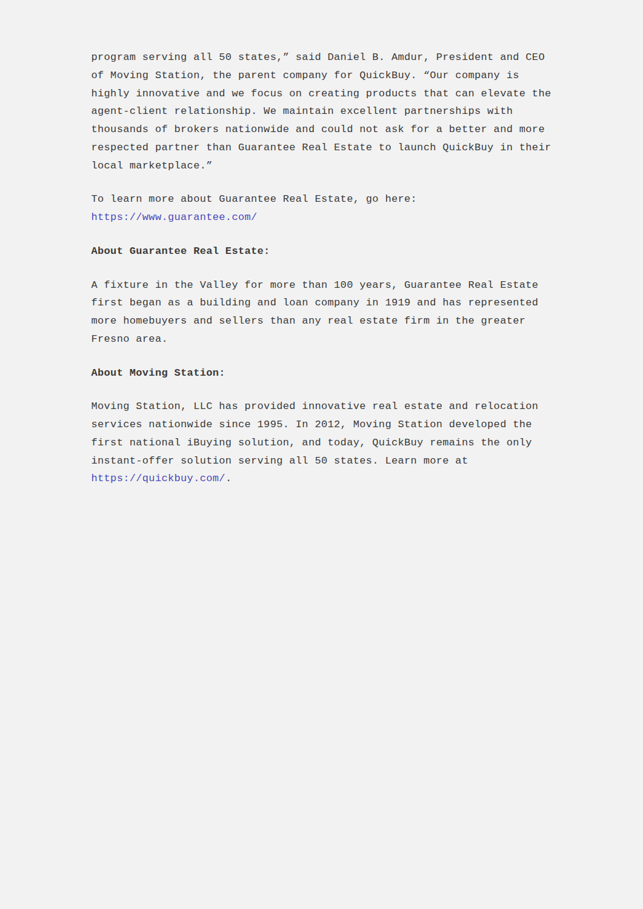program serving all 50 states,” said Daniel B. Amdur, President and CEO of Moving Station, the parent company for QuickBuy. “Our company is highly innovative and we focus on creating products that can elevate the agent-client relationship. We maintain excellent partnerships with thousands of brokers nationwide and could not ask for a better and more respected partner than Guarantee Real Estate to launch QuickBuy in their local marketplace.”
To learn more about Guarantee Real Estate, go here:
https://www.guarantee.com/
About Guarantee Real Estate:
A fixture in the Valley for more than 100 years, Guarantee Real Estate first began as a building and loan company in 1919 and has represented more homebuyers and sellers than any real estate firm in the greater Fresno area.
About Moving Station:
Moving Station, LLC has provided innovative real estate and relocation services nationwide since 1995. In 2012, Moving Station developed the first national iBuying solution, and today, QuickBuy remains the only instant-offer solution serving all 50 states. Learn more at https://quickbuy.com/.